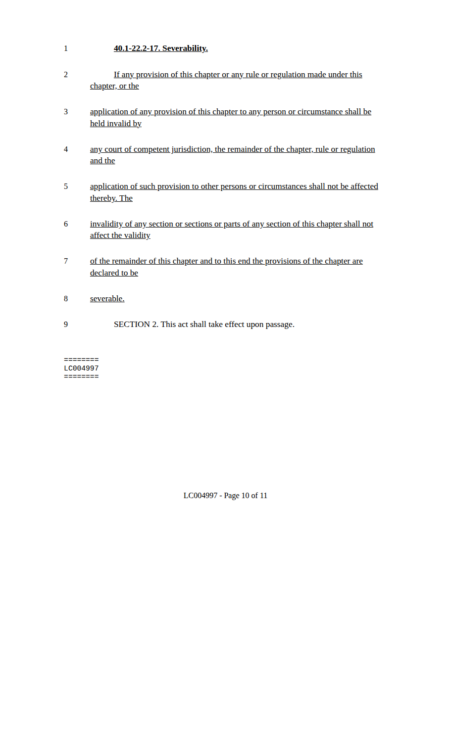1
40.1-22.2-17. Severability.
2
If any provision of this chapter or any rule or regulation made under this chapter, or the
3
application of any provision of this chapter to any person or circumstance shall be held invalid by
4
any court of competent jurisdiction, the remainder of the chapter, rule or regulation and the
5
application of such provision to other persons or circumstances shall not be affected thereby. The
6
invalidity of any section or sections or parts of any section of this chapter shall not affect the validity
7
of the remainder of this chapter and to this end the provisions of the chapter are declared to be
8
severable.
9
SECTION 2. This act shall take effect upon passage.
========
LC004997
========
LC004997 - Page 10 of 11